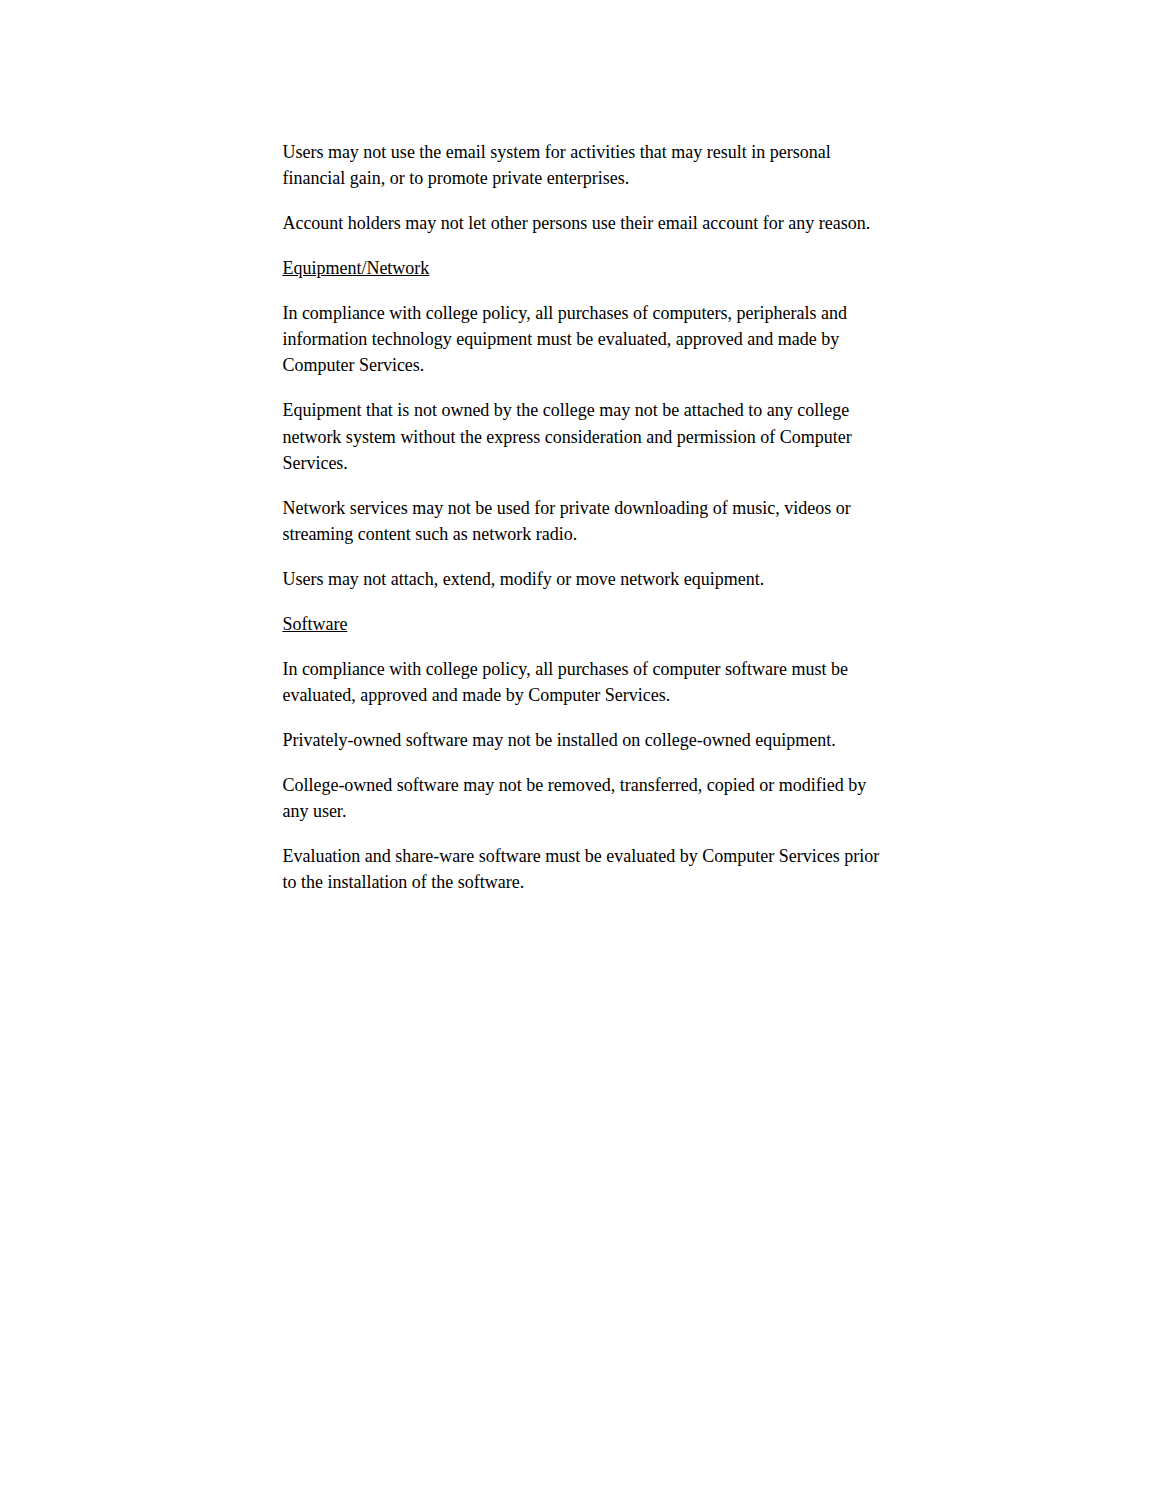Users may not use the email system for activities that may result in personal financial gain, or to promote private enterprises.
Account holders may not let other persons use their email account for any reason.
Equipment/Network
In compliance with college policy, all purchases of computers, peripherals and information technology equipment must be evaluated, approved and made by Computer Services.
Equipment that is not owned by the college may not be attached to any college network system without the express consideration and permission of Computer Services.
Network services may not be used for private downloading of music, videos or streaming content such as network radio.
Users may not attach, extend, modify or move network equipment.
Software
In compliance with college policy, all purchases of computer software must be evaluated, approved and made by Computer Services.
Privately-owned software may not be installed on college-owned equipment.
College-owned software may not be removed, transferred, copied or modified by any user.
Evaluation and share-ware software must be evaluated by Computer Services prior to the installation of the software.